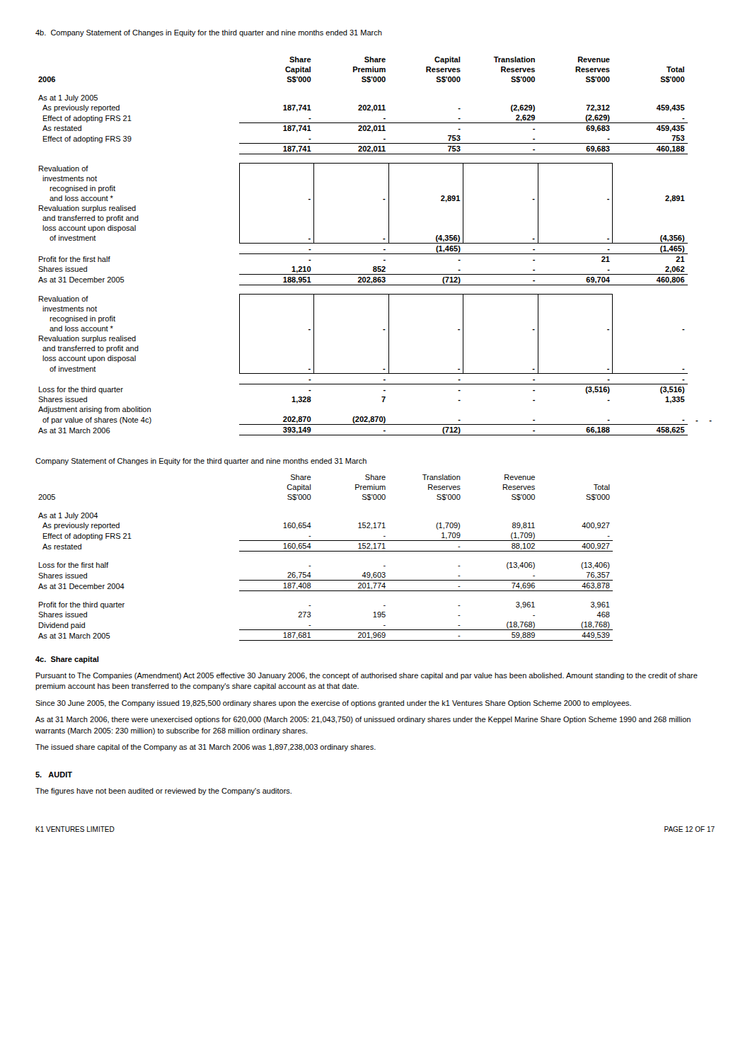4b. Company Statement of Changes in Equity for the third quarter and nine months ended 31 March
| | Share | Share | Capital | Translation | Revenue | | | |
| | Capital | Premium | Reserves | Reserves | Reserves | Total | | |
| 2006 | S$'000 | S$'000 | S$'000 | S$'000 | S$'000 | S$'000 | | |
| As at 1 July 2005 | | | | | | | | |
| As previously reported | 187,741 | 202,011 | - | (2,629) | 72,312 | 459,435 | | |
| Effect of adopting FRS 21 | - | - | - | 2,629 | (2,629) | - | | |
| As restated | 187,741 | 202,011 | - | - | 69,683 | 459,435 | | |
| Effect of adopting FRS 39 | - | - | 753 | - | - | 753 | | |
| | 187,741 | 202,011 | 753 | - | 69,683 | 460,188 | | |
| Revaluation of | | | | | | | | |
| investments not | | | | | | | | |
| recognised in profit | | | | | | | | |
| and loss account * | - | - | 2,891 | - | - | 2,891 | | |
| Revaluation surplus realised | | | | | | | | |
| and transferred to profit and | | | | | | | | |
| loss account upon disposal | | | | | | | | |
| of investment | - | - | (4,356) | - | - | (4,356) | | |
| | - | - | (1,465) | - | - | (1,465) | | |
| Profit for the first half | - | - | - | - | 21 | 21 | | |
| Shares issued | 1,210 | 852 | - | - | - | 2,062 | | |
| As at 31 December 2005 | 188,951 | 202,863 | (712) | - | 69,704 | 460,806 | | |
| Revaluation of | | | | | | | | |
| investments not | | | | | | | | |
| recognised in profit | | | | | | | | |
| and loss account * | - | - | - | - | - | - | | |
| Revaluation surplus realised | | | | | | | | |
| and transferred to profit and | | | | | | | | |
| loss account upon disposal | | | | | | | | |
| of investment | - | - | - | - | - | - | | |
| | - | - | - | - | - | - | | |
| Loss for the third quarter | - | - | - | - | (3,516) | (3,516) | | |
| Shares issued | 1,328 | 7 | - | - | - | 1,335 | | |
| Adjustment arising from abolition | | | | | | | | |
| of par value of shares (Note 4c) | 202,870 | (202,870) | - | - | - | - | - | - |
| As at 31 March 2006 | 393,149 | - | (712) | - | 66,188 | 458,625 | | |
Company Statement of Changes in Equity for the third quarter and nine months ended 31 March
| | Share | Share | Translation | Revenue | | |
| | Capital | Premium | Reserves | Reserves | Total | |
| 2005 | S$'000 | S$'000 | S$'000 | S$'000 | S$'000 | |
| As at 1 July 2004 | | | | | | |
| As previously reported | 160,654 | 152,171 | (1,709) | 89,811 | 400,927 | |
| Effect of adopting FRS 21 | - | - | 1,709 | (1,709) | - | |
| As restated | 160,654 | 152,171 | - | 88,102 | 400,927 | |
| Loss for the first half | - | - | - | (13,406) | (13,406) | |
| Shares issued | 26,754 | 49,603 | - | - | 76,357 | |
| As at 31 December 2004 | 187,408 | 201,774 | - | 74,696 | 463,878 | |
| Profit for the third quarter | - | - | - | 3,961 | 3,961 | |
| Shares issued | 273 | 195 | - | - | 468 | |
| Dividend paid | - | - | - | (18,768) | (18,768) | |
| As at 31 March 2005 | 187,681 | 201,969 | - | 59,889 | 449,539 | |
4c. Share capital
Pursuant to The Companies (Amendment) Act 2005 effective 30 January 2006, the concept of authorised share capital and par value has been abolished. Amount standing to the credit of share premium account has been transferred to the company's share capital account as at that date.
Since 30 June 2005, the Company issued 19,825,500 ordinary shares upon the exercise of options granted under the k1 Ventures Share Option Scheme 2000 to employees.
As at 31 March 2006, there were unexercised options for 620,000 (March 2005: 21,043,750) of unissued ordinary shares under the Keppel Marine Share Option Scheme 1990 and 268 million warrants (March 2005: 230 million) to subscribe for 268 million ordinary shares.
The issued share capital of the Company as at 31 March 2006 was 1,897,238,003 ordinary shares.
5. AUDIT
The figures have not been audited or reviewed by the Company's auditors.
K1 VENTURES LIMITED PAGE 12 OF 17